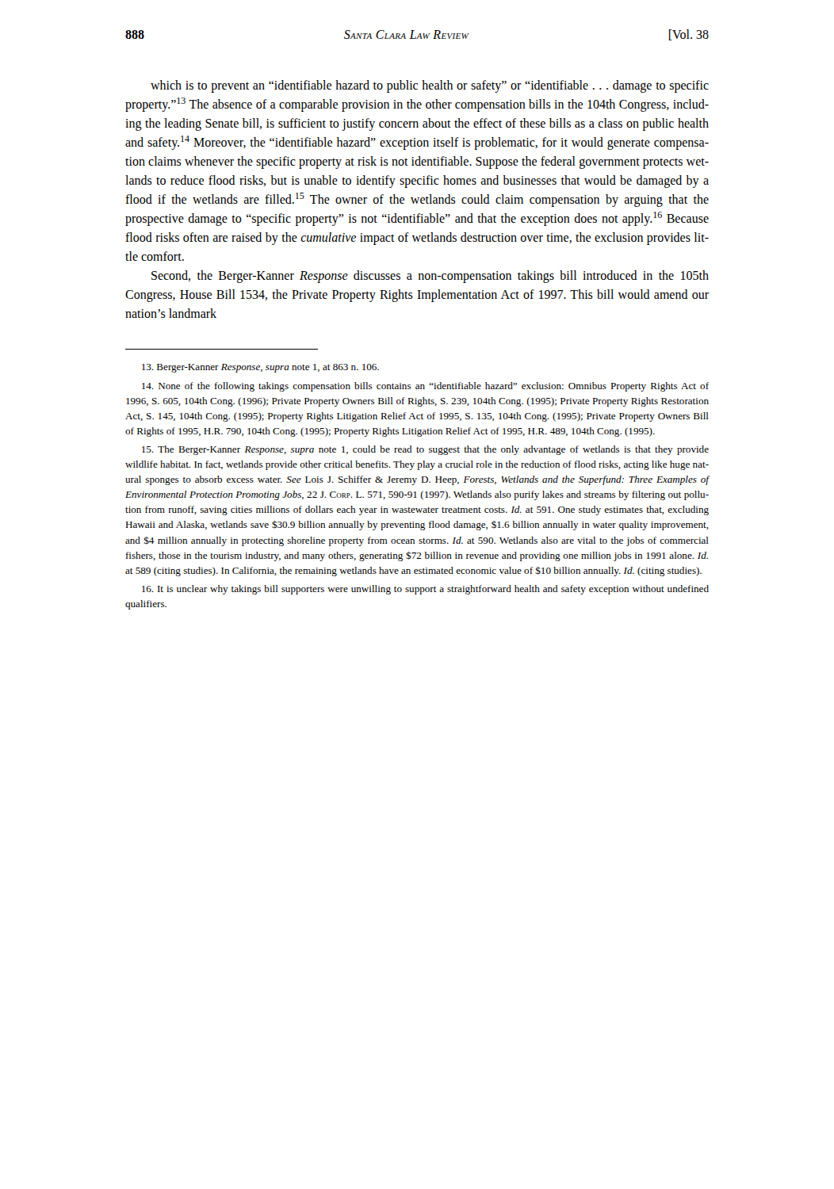888 Santa Clara Law Review [Vol. 38
which is to prevent an “identifiable hazard to public health or safety” or “identifiable . . . damage to specific property.”13 The absence of a comparable provision in the other compensation bills in the 104th Congress, including the leading Senate bill, is sufficient to justify concern about the effect of these bills as a class on public health and safety.14 Moreover, the “identifiable hazard” exception itself is problematic, for it would generate compensation claims whenever the specific property at risk is not identifiable. Suppose the federal government protects wetlands to reduce flood risks, but is unable to identify specific homes and businesses that would be damaged by a flood if the wetlands are filled.15 The owner of the wetlands could claim compensation by arguing that the prospective damage to “specific property” is not “identifiable” and that the exception does not apply.16 Because flood risks often are raised by the cumulative impact of wetlands destruction over time, the exclusion provides little comfort.
Second, the Berger-Kanner Response discusses a non-compensation takings bill introduced in the 105th Congress, House Bill 1534, the Private Property Rights Implementation Act of 1997. This bill would amend our nation’s landmark
13. Berger-Kanner Response, supra note 1, at 863 n. 106.
14. None of the following takings compensation bills contains an “identifiable hazard” exclusion: Omnibus Property Rights Act of 1996, S. 605, 104th Cong. (1996); Private Property Owners Bill of Rights, S. 239, 104th Cong. (1995); Private Property Rights Restoration Act, S. 145, 104th Cong. (1995); Property Rights Litigation Relief Act of 1995, S. 135, 104th Cong. (1995); Private Property Owners Bill of Rights of 1995, H.R. 790, 104th Cong. (1995); Property Rights Litigation Relief Act of 1995, H.R. 489, 104th Cong. (1995).
15. The Berger-Kanner Response, supra note 1, could be read to suggest that the only advantage of wetlands is that they provide wildlife habitat. In fact, wetlands provide other critical benefits. They play a crucial role in the reduction of flood risks, acting like huge natural sponges to absorb excess water. See Lois J. Schiffer & Jeremy D. Heep, Forests, Wetlands and the Superfund: Three Examples of Environmental Protection Promoting Jobs, 22 J. Corp. L. 571, 590-91 (1997). Wetlands also purify lakes and streams by filtering out pollution from runoff, saving cities millions of dollars each year in wastewater treatment costs. Id. at 591. One study estimates that, excluding Hawaii and Alaska, wetlands save $30.9 billion annually by preventing flood damage, $1.6 billion annually in water quality improvement, and $4 million annually in protecting shoreline property from ocean storms. Id. at 590. Wetlands also are vital to the jobs of commercial fishers, those in the tourism industry, and many others, generating $72 billion in revenue and providing one million jobs in 1991 alone. Id. at 589 (citing studies). In California, the remaining wetlands have an estimated economic value of $10 billion annually. Id. (citing studies).
16. It is unclear why takings bill supporters were unwilling to support a straightforward health and safety exception without undefined qualifiers.